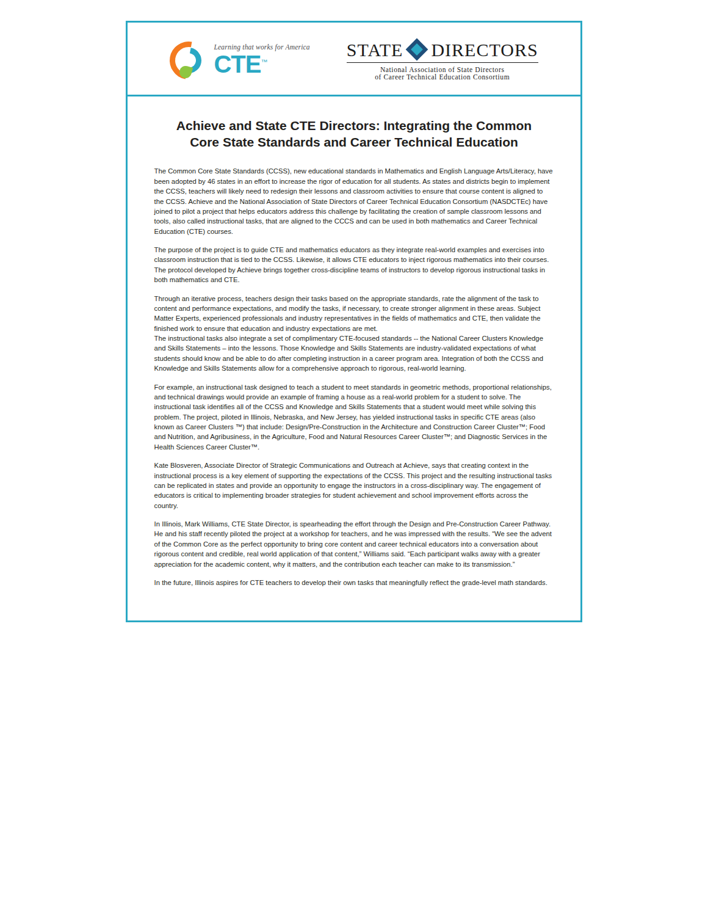Learning that works for America
CTE™
STATE DIRECTORS
National Association of State Directors
of Career Technical Education Consortium
Achieve and State CTE Directors: Integrating the Common
Core State Standards and Career Technical Education
The Common Core State Standards (CCSS), new educational standards in Mathematics and English Language Arts/Literacy, have been adopted by 46 states in an effort to increase the rigor of education for all students. As states and districts begin to implement the CCSS, teachers will likely need to redesign their lessons and classroom activities to ensure that course content is aligned to the CCSS. Achieve and the National Association of State Directors of Career Technical Education Consortium (NASDCTEc) have joined to pilot a project that helps educators address this challenge by facilitating the creation of sample classroom lessons and tools, also called instructional tasks, that are aligned to the CCCS and can be used in both mathematics and Career Technical Education (CTE) courses.
The purpose of the project is to guide CTE and mathematics educators as they integrate real-world examples and exercises into classroom instruction that is tied to the CCSS. Likewise, it allows CTE educators to inject rigorous mathematics into their courses. The protocol developed by Achieve brings together cross-discipline teams of instructors to develop rigorous instructional tasks in both mathematics and CTE.
Through an iterative process, teachers design their tasks based on the appropriate standards, rate the alignment of the task to content and performance expectations, and modify the tasks, if necessary, to create stronger alignment in these areas. Subject Matter Experts, experienced professionals and industry representatives in the fields of mathematics and CTE, then validate the finished work to ensure that education and industry expectations are met.
The instructional tasks also integrate a set of complimentary CTE-focused standards -- the National Career Clusters Knowledge and Skills Statements – into the lessons. Those Knowledge and Skills Statements are industry-validated expectations of what students should know and be able to do after completing instruction in a career program area. Integration of both the CCSS and Knowledge and Skills Statements allow for a comprehensive approach to rigorous, real-world learning.
For example, an instructional task designed to teach a student to meet standards in geometric methods, proportional relationships, and technical drawings would provide an example of framing a house as a real-world problem for a student to solve. The instructional task identifies all of the CCSS and Knowledge and Skills Statements that a student would meet while solving this problem. The project, piloted in Illinois, Nebraska, and New Jersey, has yielded instructional tasks in specific CTE areas (also known as Career Clusters ™) that include: Design/Pre-Construction in the Architecture and Construction Career Cluster™; Food and Nutrition, and Agribusiness, in the Agriculture, Food and Natural Resources Career Cluster™; and Diagnostic Services in the Health Sciences Career Cluster™.
Kate Blosveren, Associate Director of Strategic Communications and Outreach at Achieve, says that creating context in the instructional process is a key element of supporting the expectations of the CCSS. This project and the resulting instructional tasks can be replicated in states and provide an opportunity to engage the instructors in a cross-disciplinary way. The engagement of educators is critical to implementing broader strategies for student achievement and school improvement efforts across the country.
In Illinois, Mark Williams, CTE State Director, is spearheading the effort through the Design and Pre-Construction Career Pathway. He and his staff recently piloted the project at a workshop for teachers, and he was impressed with the results. “We see the advent of the Common Core as the perfect opportunity to bring core content and career technical educators into a conversation about rigorous content and credible, real world application of that content,” Williams said. “Each participant walks away with a greater appreciation for the academic content, why it matters, and the contribution each teacher can make to its transmission.”
In the future, Illinois aspires for CTE teachers to develop their own tasks that meaningfully reflect the grade-level math standards.